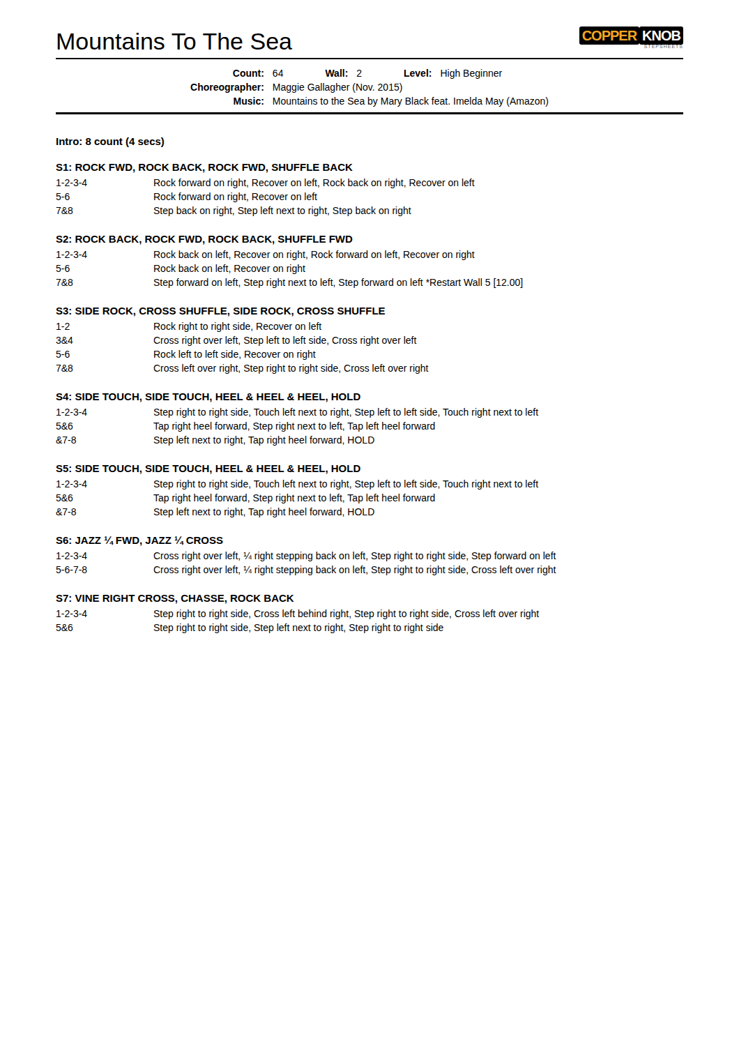COPPER KNOB STEPSHEETS
Mountains To The Sea
| Count: | 64 | Wall: | 2 | Level: | High Beginner |
| Choreographer: | Maggie Gallagher (Nov. 2015) |
| Music: | Mountains to the Sea by Mary Black feat. Imelda May (Amazon) |
Intro: 8 count (4 secs)
S1: ROCK FWD, ROCK BACK, ROCK FWD, SHUFFLE BACK
| 1-2-3-4 | Rock forward on right, Recover on left, Rock back on right, Recover on left |
| 5-6 | Rock forward on right, Recover on left |
| 7&8 | Step back on right, Step left next to right, Step back on right |
S2: ROCK BACK, ROCK FWD, ROCK BACK, SHUFFLE FWD
| 1-2-3-4 | Rock back on left, Recover on right, Rock forward on left, Recover on right |
| 5-6 | Rock back on left, Recover on right |
| 7&8 | Step forward on left, Step right next to left, Step forward on left *Restart Wall 5 [12.00] |
S3: SIDE ROCK, CROSS SHUFFLE, SIDE ROCK, CROSS SHUFFLE
| 1-2 | Rock right to right side, Recover on left |
| 3&4 | Cross right over left, Step left to left side, Cross right over left |
| 5-6 | Rock left to left side, Recover on right |
| 7&8 | Cross left over right, Step right to right side, Cross left over right |
S4: SIDE TOUCH, SIDE TOUCH, HEEL & HEEL & HEEL, HOLD
| 1-2-3-4 | Step right to right side, Touch left next to right, Step left to left side, Touch right next to left |
| 5&6 | Tap right heel forward, Step right next to left, Tap left heel forward |
| &7-8 | Step left next to right, Tap right heel forward, HOLD |
S5: SIDE TOUCH, SIDE TOUCH, HEEL & HEEL & HEEL, HOLD
| 1-2-3-4 | Step right to right side, Touch left next to right, Step left to left side, Touch right next to left |
| 5&6 | Tap right heel forward, Step right next to left, Tap left heel forward |
| &7-8 | Step left next to right, Tap right heel forward, HOLD |
S6: JAZZ ¼ FWD, JAZZ ¼ CROSS
| 1-2-3-4 | Cross right over left, ¼ right stepping back on left, Step right to right side, Step forward on left |
| 5-6-7-8 | Cross right over left, ¼ right stepping back on left, Step right to right side, Cross left over right |
S7: VINE RIGHT CROSS, CHASSE, ROCK BACK
| 1-2-3-4 | Step right to right side, Cross left behind right, Step right to right side, Cross left over right |
| 5&6 | Step right to right side, Step left next to right, Step right to right side |